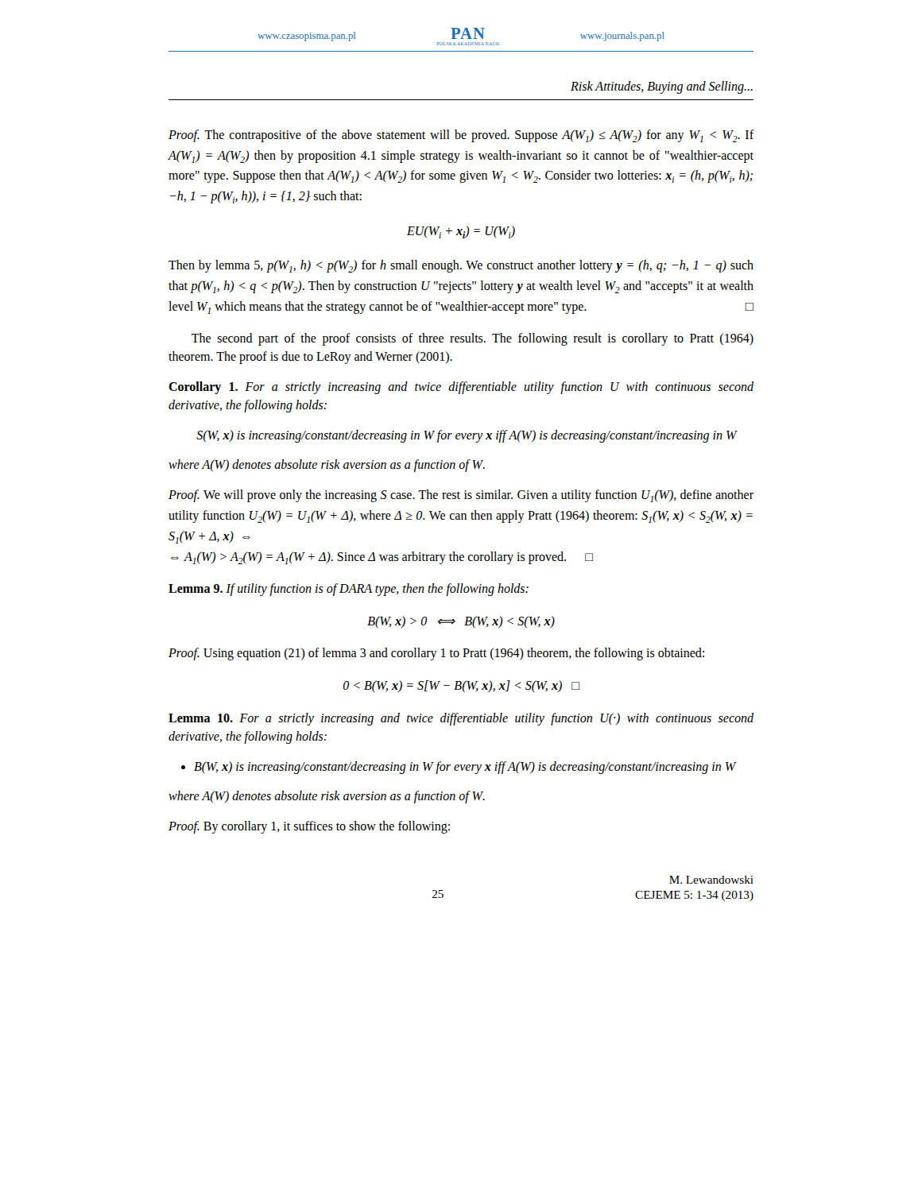www.czasopisma.pan.pl PANPOLSKA AKADEMIA NAUK www.journals.pan.pl
Risk Attitudes, Buying and Selling...
Proof. The contrapositive of the above statement will be proved. Suppose A(W1) ≤ A(W2) for any W1 < W2. If A(W1) = A(W2) then by proposition 4.1 simple strategy is wealth-invariant so it cannot be of "wealthier-accept more" type. Suppose then that A(W1) < A(W2) for some given W1 < W2. Consider two lotteries: xi = (h, p(Wi, h); −h, 1 − p(Wi, h)), i = {1, 2} such that:
EU(Wi + xi) = U(Wi)
Then by lemma 5, p(W1, h) < p(W2) for h small enough. We construct another lottery y = (h, q; −h, 1 − q) such that p(W1, h) < q < p(W2). Then by construction U "rejects" lottery y at wealth level W2 and "accepts" it at wealth level W1 which means that the strategy cannot be of "wealthier-accept more" type. □
The second part of the proof consists of three results. The following result is corollary to Pratt (1964) theorem. The proof is due to LeRoy and Werner (2001).
Corollary 1. For a strictly increasing and twice differentiable utility function U with continuous second derivative, the following holds:
S(W, x) is increasing/constant/decreasing in W for every x iff A(W) is decreasing/constant/increasing in W
where A(W) denotes absolute risk aversion as a function of W.
Proof. We will prove only the increasing S case. The rest is similar. Given a utility function U1(W), define another utility function U2(W) = U1(W + Δ), where Δ ≥ 0. We can then apply Pratt (1964) theorem: S1(W, x) < S2(W, x) = S1(W + Δ, x) ⇔
⇔ A1(W) > A2(W) = A1(W + Δ). Since Δ was arbitrary the corollary is proved. □
Lemma 9. If utility function is of DARA type, then the following holds:
B(W, x) > 0 ⟺ B(W, x) < S(W, x)
Proof. Using equation (21) of lemma 3 and corollary 1 to Pratt (1964) theorem, the following is obtained:
0 < B(W, x) = S[W − B(W, x), x] < S(W, x) □
Lemma 10. For a strictly increasing and twice differentiable utility function U(·) with continuous second derivative, the following holds:
B(W, x) is increasing/constant/decreasing in W for every x iff A(W) is decreasing/constant/increasing in W
where A(W) denotes absolute risk aversion as a function of W.
Proof. By corollary 1, it suffices to show the following:
25
M. Lewandowski
CEJEME 5: 1-34 (2013)